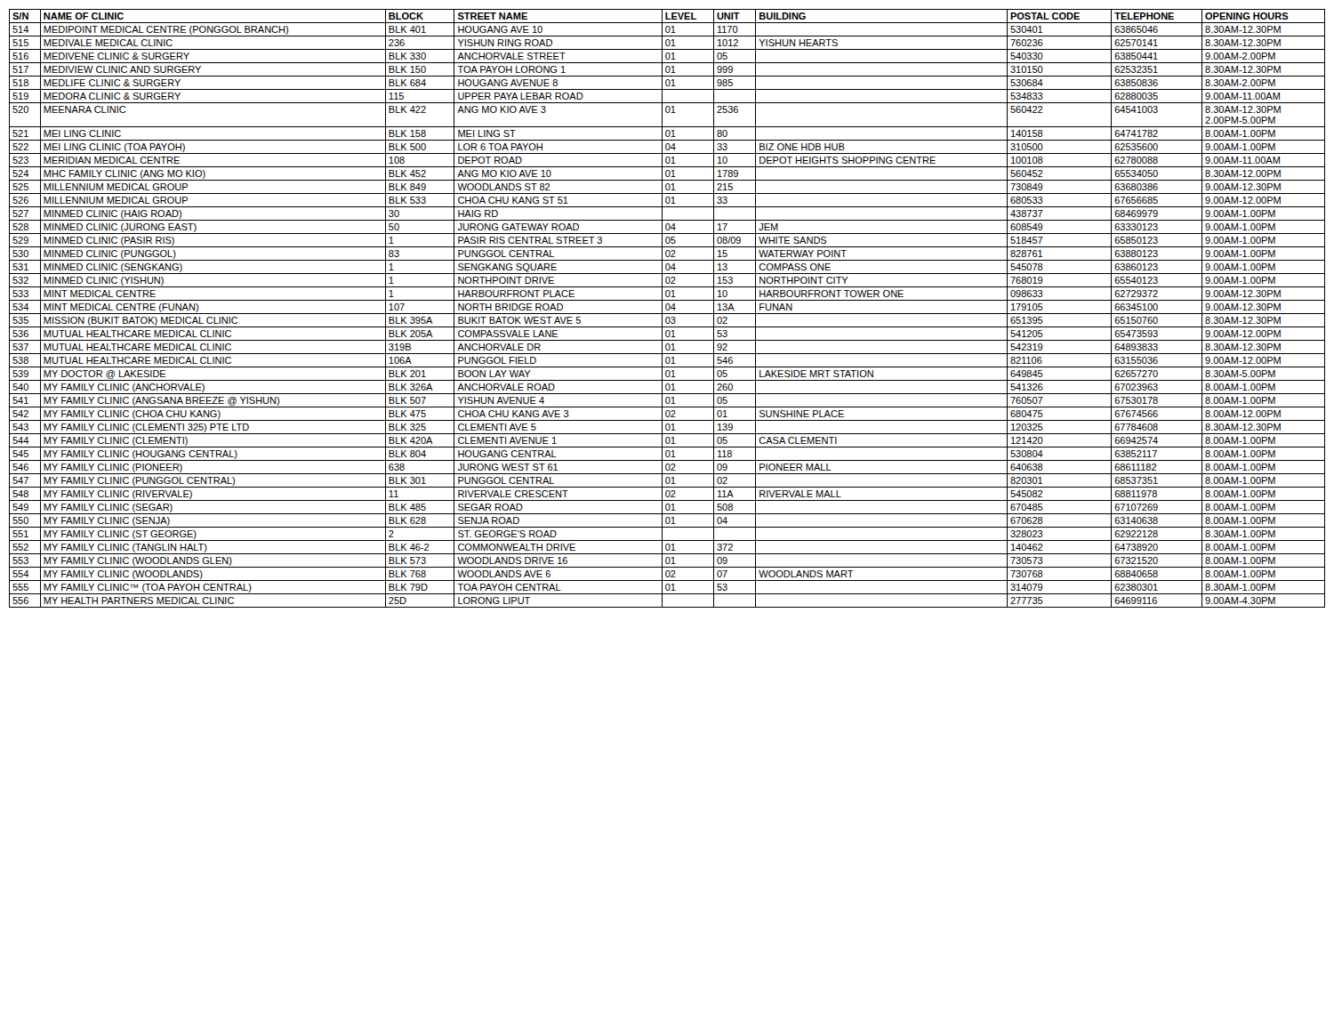| S/N | NAME OF CLINIC | BLOCK | STREET NAME | LEVEL | UNIT | BUILDING | POSTAL CODE | TELEPHONE | OPENING HOURS |
| --- | --- | --- | --- | --- | --- | --- | --- | --- | --- |
| 514 | MEDIPOINT MEDICAL CENTRE (PONGGOL BRANCH) | BLK 401 | HOUGANG AVE 10 | 01 | 1170 | | 530401 | 63865046 | 8.30AM-12.30PM |
| 515 | MEDIVALE MEDICAL CLINIC | 236 | YISHUN RING ROAD | 01 | 1012 | YISHUN HEARTS | 760236 | 62570141 | 8.30AM-12.30PM |
| 516 | MEDIVENE CLINIC & SURGERY | BLK 330 | ANCHORVALE STREET | 01 | 05 | | 540330 | 63850441 | 9.00AM-2.00PM |
| 517 | MEDIVIEW CLINIC AND SURGERY | BLK 150 | TOA PAYOH LORONG 1 | 01 | 999 | | 310150 | 62532351 | 8.30AM-12.30PM |
| 518 | MEDLIFE CLINIC & SURGERY | BLK 684 | HOUGANG AVENUE 8 | 01 | 985 | | 530684 | 63850836 | 8.30AM-2.00PM |
| 519 | MEDORA CLINIC & SURGERY | 115 | UPPER PAYA LEBAR ROAD | | | | 534833 | 62880035 | 9.00AM-11.00AM |
| 520 | MEENARA CLINIC | BLK 422 | ANG MO KIO AVE 3 | 01 | 2536 | | 560422 | 64541003 | 8.30AM-12.30PM 2.00PM-5.00PM |
| 521 | MEI LING CLINIC | BLK 158 | MEI LING ST | 01 | 80 | | 140158 | 64741782 | 8.00AM-1.00PM |
| 522 | MEI LING CLINIC (TOA PAYOH) | BLK 500 | LOR 6 TOA PAYOH | 04 | 33 | BIZ ONE HDB HUB | 310500 | 62535600 | 9.00AM-1.00PM |
| 523 | MERIDIAN MEDICAL CENTRE | 108 | DEPOT ROAD | 01 | 10 | DEPOT HEIGHTS SHOPPING CENTRE | 100108 | 62780088 | 9.00AM-11.00AM |
| 524 | MHC FAMILY CLINIC (ANG MO KIO) | BLK 452 | ANG MO KIO AVE 10 | 01 | 1789 | | 560452 | 65534050 | 8.30AM-12.00PM |
| 525 | MILLENNIUM MEDICAL GROUP | BLK 849 | WOODLANDS ST 82 | 01 | 215 | | 730849 | 63680386 | 9.00AM-12.30PM |
| 526 | MILLENNIUM MEDICAL GROUP | BLK 533 | CHOA CHU KANG ST 51 | 01 | 33 | | 680533 | 67656685 | 9.00AM-12.00PM |
| 527 | MINMED CLINIC (HAIG ROAD) | 30 | HAIG RD | | | | 438737 | 68469979 | 9.00AM-1.00PM |
| 528 | MINMED CLINIC (JURONG EAST) | 50 | JURONG GATEWAY ROAD | 04 | 17 | JEM | 608549 | 63330123 | 9.00AM-1.00PM |
| 529 | MINMED CLINIC (PASIR RIS) | 1 | PASIR RIS CENTRAL STREET 3 | 05 | 08/09 | WHITE SANDS | 518457 | 65850123 | 9.00AM-1.00PM |
| 530 | MINMED CLINIC (PUNGGOL) | 83 | PUNGGOL CENTRAL | 02 | 15 | WATERWAY POINT | 828761 | 63880123 | 9.00AM-1.00PM |
| 531 | MINMED CLINIC (SENGKANG) | 1 | SENGKANG SQUARE | 04 | 13 | COMPASS ONE | 545078 | 63860123 | 9.00AM-1.00PM |
| 532 | MINMED CLINIC (YISHUN) | 1 | NORTHPOINT DRIVE | 02 | 153 | NORTHPOINT CITY | 768019 | 65540123 | 9.00AM-1.00PM |
| 533 | MINT MEDICAL CENTRE | 1 | HARBOURFRONT PLACE | 01 | 10 | HARBOURFRONT TOWER ONE | 098633 | 62729372 | 9.00AM-12.30PM |
| 534 | MINT MEDICAL CENTRE (FUNAN) | 107 | NORTH BRIDGE ROAD | 04 | 13A | FUNAN | 179105 | 66345100 | 9.00AM-12.30PM |
| 535 | MISSION (BUKIT BATOK) MEDICAL CLINIC | BLK 395A | BUKIT BATOK WEST AVE 5 | 03 | 02 | | 651395 | 65150760 | 8.30AM-12.30PM |
| 536 | MUTUAL HEALTHCARE MEDICAL CLINIC | BLK 205A | COMPASSVALE LANE | 01 | 53 | | 541205 | 65473593 | 9.00AM-12.00PM |
| 537 | MUTUAL HEALTHCARE MEDICAL CLINIC | 319B | ANCHORVALE DR | 01 | 92 | | 542319 | 64893833 | 8.30AM-12.30PM |
| 538 | MUTUAL HEALTHCARE MEDICAL CLINIC | 106A | PUNGGOL FIELD | 01 | 546 | | 821106 | 63155036 | 9.00AM-12.00PM |
| 539 | MY DOCTOR @ LAKESIDE | BLK 201 | BOON LAY WAY | 01 | 05 | LAKESIDE MRT STATION | 649845 | 62657270 | 8.30AM-5.00PM |
| 540 | MY FAMILY CLINIC (ANCHORVALE) | BLK 326A | ANCHORVALE ROAD | 01 | 260 | | 541326 | 67023963 | 8.00AM-1.00PM |
| 541 | MY FAMILY CLINIC (ANGSANA BREEZE @ YISHUN) | BLK 507 | YISHUN AVENUE 4 | 01 | 05 | | 760507 | 67530178 | 8.00AM-1.00PM |
| 542 | MY FAMILY CLINIC (CHOA CHU KANG) | BLK 475 | CHOA CHU KANG AVE 3 | 02 | 01 | SUNSHINE PLACE | 680475 | 67674566 | 8.00AM-12.00PM |
| 543 | MY FAMILY CLINIC (CLEMENTI 325) PTE LTD | BLK 325 | CLEMENTI AVE 5 | 01 | 139 | | 120325 | 67784608 | 8.30AM-12.30PM |
| 544 | MY FAMILY CLINIC (CLEMENTI) | BLK 420A | CLEMENTI AVENUE 1 | 01 | 05 | CASA CLEMENTI | 121420 | 66942574 | 8.00AM-1.00PM |
| 545 | MY FAMILY CLINIC (HOUGANG CENTRAL) | BLK 804 | HOUGANG CENTRAL | 01 | 118 | | 530804 | 63852117 | 8.00AM-1.00PM |
| 546 | MY FAMILY CLINIC (PIONEER) | 638 | JURONG WEST ST 61 | 02 | 09 | PIONEER MALL | 640638 | 68611182 | 8.00AM-1.00PM |
| 547 | MY FAMILY CLINIC (PUNGGOL CENTRAL) | BLK 301 | PUNGGOL CENTRAL | 01 | 02 | | 820301 | 68537351 | 8.00AM-1.00PM |
| 548 | MY FAMILY CLINIC (RIVERVALE) | 11 | RIVERVALE CRESCENT | 02 | 11A | RIVERVALE MALL | 545082 | 68811978 | 8.00AM-1.00PM |
| 549 | MY FAMILY CLINIC (SEGAR) | BLK 485 | SEGAR ROAD | 01 | 508 | | 670485 | 67107269 | 8.00AM-1.00PM |
| 550 | MY FAMILY CLINIC (SENJA) | BLK 628 | SENJA ROAD | 01 | 04 | | 670628 | 63140638 | 8.00AM-1.00PM |
| 551 | MY FAMILY CLINIC (ST GEORGE) | 2 | ST. GEORGE'S ROAD | | | | 328023 | 62922128 | 8.30AM-1.00PM |
| 552 | MY FAMILY CLINIC (TANGLIN HALT) | BLK 46-2 | COMMONWEALTH DRIVE | 01 | 372 | | 140462 | 64738920 | 8.00AM-1.00PM |
| 553 | MY FAMILY CLINIC (WOODLANDS GLEN) | BLK 573 | WOODLANDS DRIVE 16 | 01 | 09 | | 730573 | 67321520 | 8.00AM-1.00PM |
| 554 | MY FAMILY CLINIC (WOODLANDS) | BLK 768 | WOODLANDS AVE 6 | 02 | 07 | WOODLANDS MART | 730768 | 68840658 | 8.00AM-1.00PM |
| 555 | MY FAMILY CLINIC™ (TOA PAYOH CENTRAL) | BLK 79D | TOA PAYOH CENTRAL | 01 | 53 | | 314079 | 62380301 | 8.30AM-1.00PM |
| 556 | MY HEALTH PARTNERS MEDICAL CLINIC | 25D | LORONG LIPUT | | | | 277735 | 64699116 | 9.00AM-4.30PM |